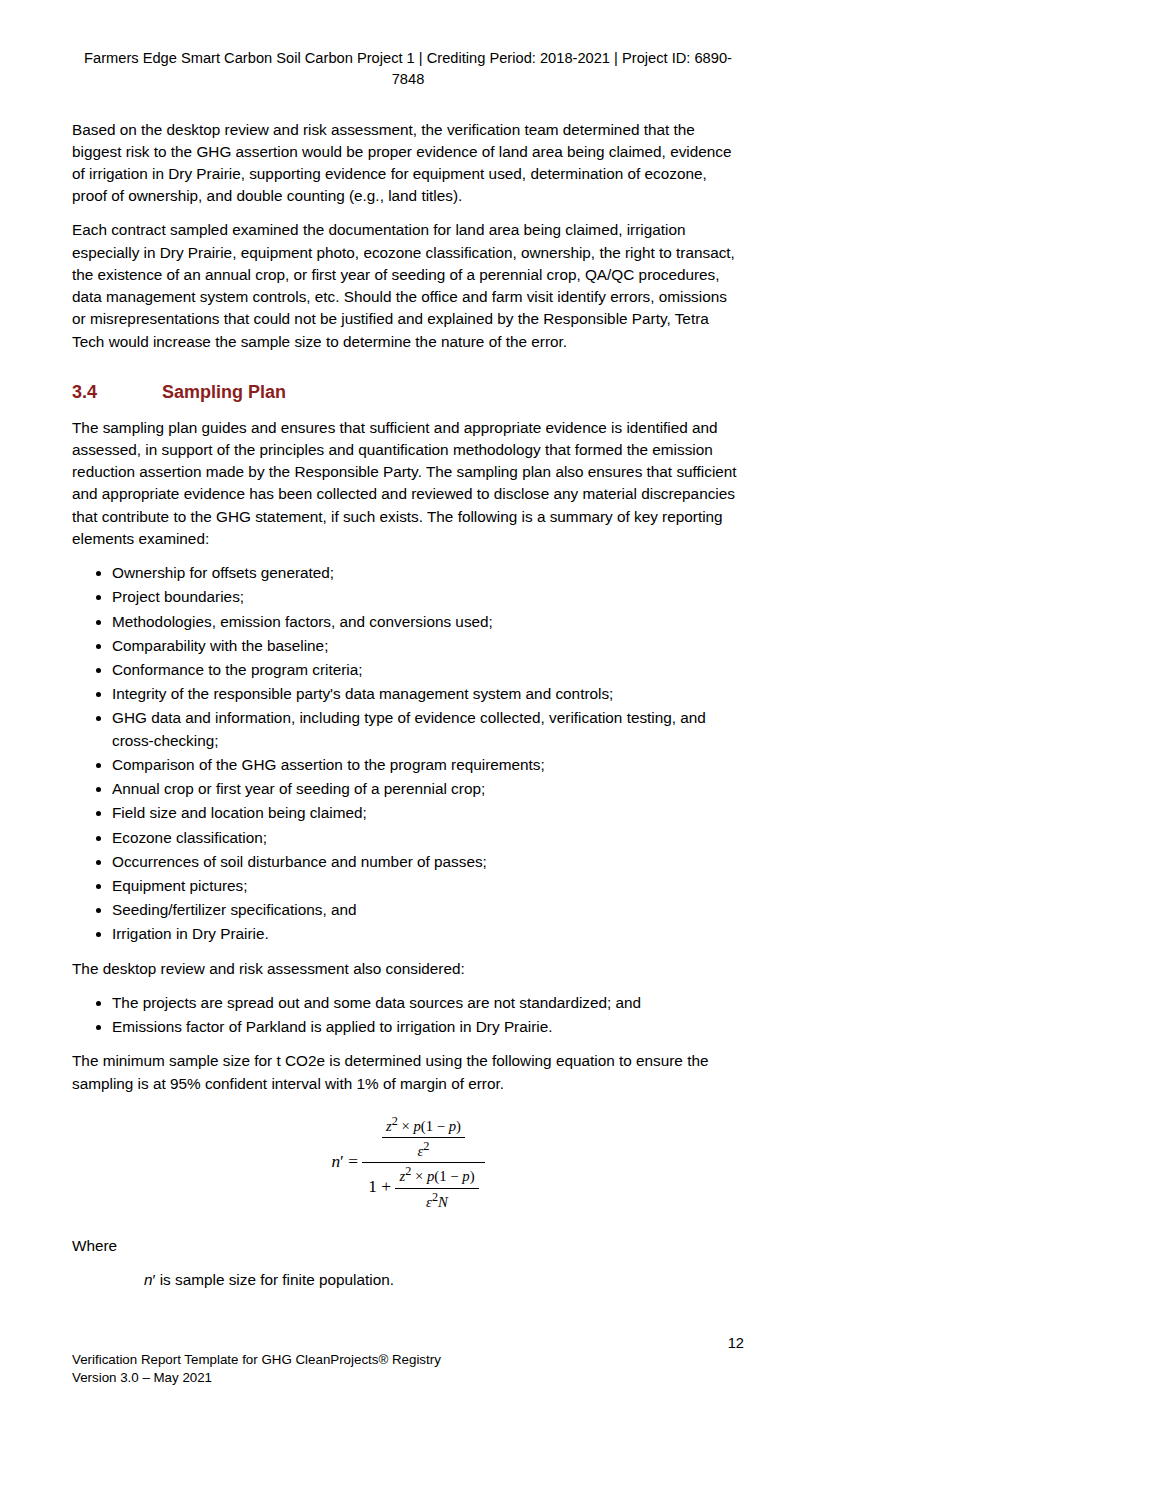Farmers Edge Smart Carbon Soil Carbon Project 1 | Crediting Period: 2018-2021 | Project ID: 6890-7848
Based on the desktop review and risk assessment, the verification team determined that the biggest risk to the GHG assertion would be proper evidence of land area being claimed, evidence of irrigation in Dry Prairie, supporting evidence for equipment used, determination of ecozone, proof of ownership, and double counting (e.g., land titles).
Each contract sampled examined the documentation for land area being claimed, irrigation especially in Dry Prairie, equipment photo, ecozone classification, ownership, the right to transact, the existence of an annual crop, or first year of seeding of a perennial crop, QA/QC procedures, data management system controls, etc. Should the office and farm visit identify errors, omissions or misrepresentations that could not be justified and explained by the Responsible Party, Tetra Tech would increase the sample size to determine the nature of the error.
3.4 Sampling Plan
The sampling plan guides and ensures that sufficient and appropriate evidence is identified and assessed, in support of the principles and quantification methodology that formed the emission reduction assertion made by the Responsible Party. The sampling plan also ensures that sufficient and appropriate evidence has been collected and reviewed to disclose any material discrepancies that contribute to the GHG statement, if such exists. The following is a summary of key reporting elements examined:
Ownership for offsets generated;
Project boundaries;
Methodologies, emission factors, and conversions used;
Comparability with the baseline;
Conformance to the program criteria;
Integrity of the responsible party's data management system and controls;
GHG data and information, including type of evidence collected, verification testing, and cross-checking;
Comparison of the GHG assertion to the program requirements;
Annual crop or first year of seeding of a perennial crop;
Field size and location being claimed;
Ecozone classification;
Occurrences of soil disturbance and number of passes;
Equipment pictures;
Seeding/fertilizer specifications, and
Irrigation in Dry Prairie.
The desktop review and risk assessment also considered:
The projects are spread out and some data sources are not standardized; and
Emissions factor of Parkland is applied to irrigation in Dry Prairie.
The minimum sample size for t CO2e is determined using the following equation to ensure the sampling is at 95% confident interval with 1% of margin of error.
n′ = z2 × p(1 − p) ε2 1 + z2 × p(1 − p) ε2N
Where
n′ is sample size for finite population.
12
Verification Report Template for GHG CleanProjects® Registry
Version 3.0 – May 2021